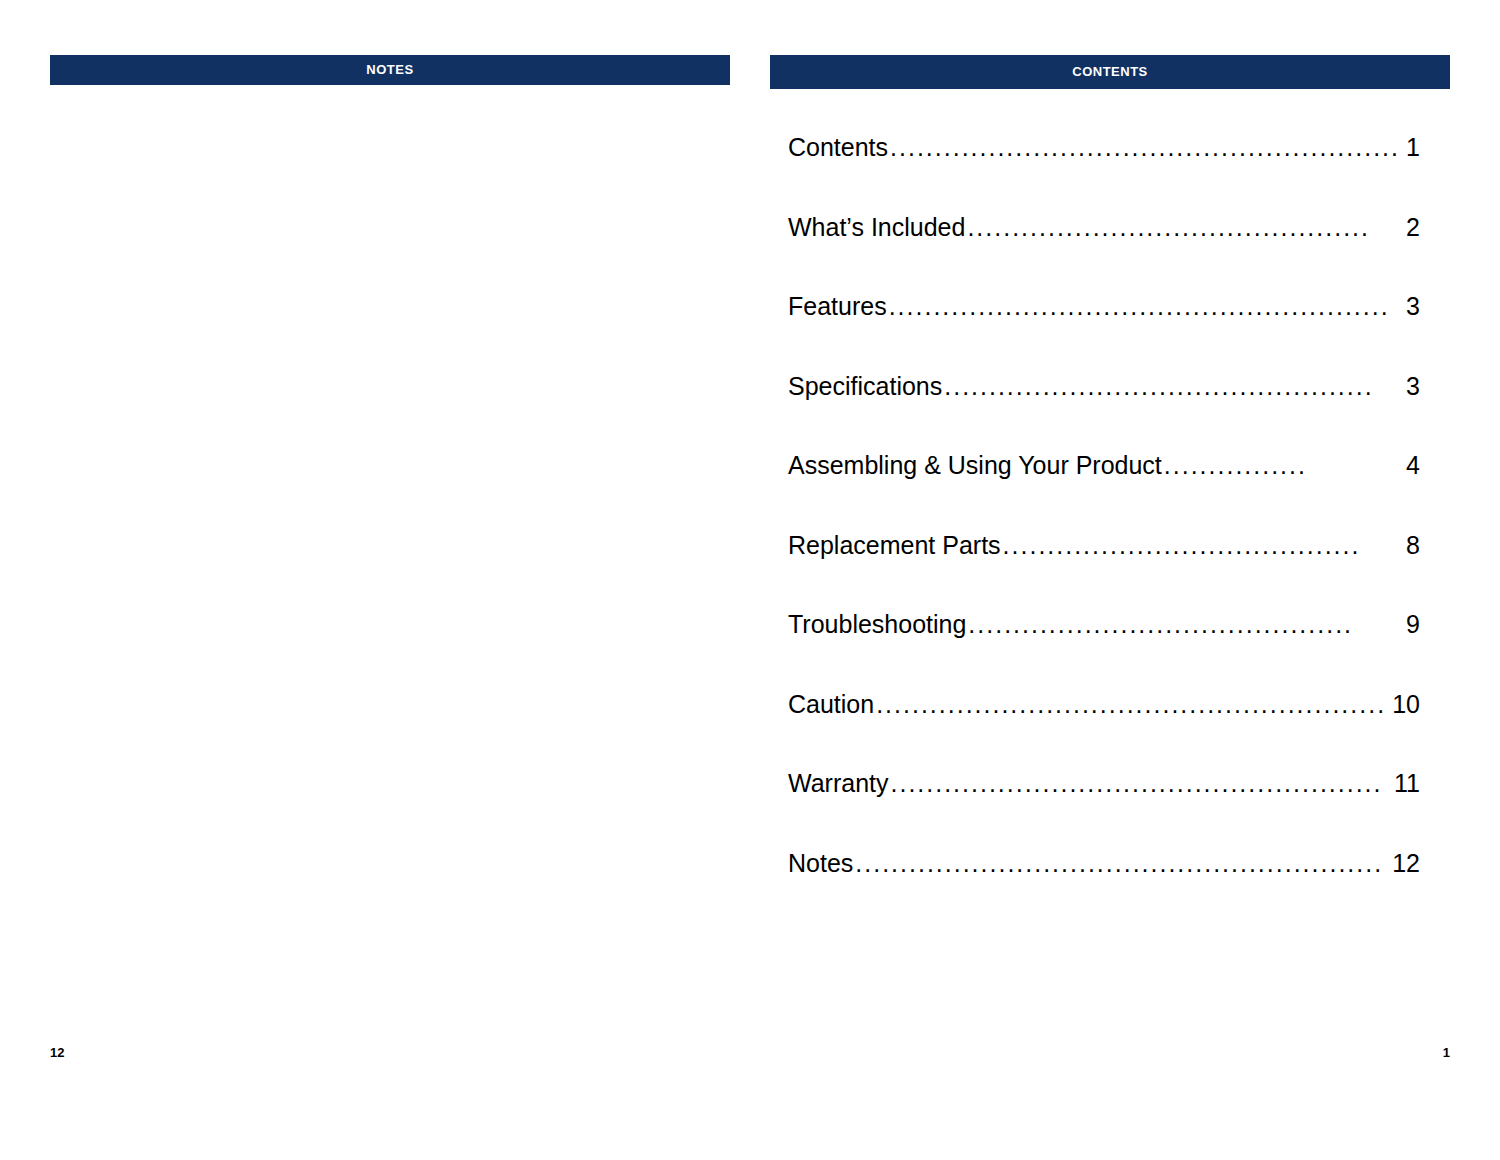NOTES
12
CONTENTS
Contents ......................................................... 1
What’s Included ............................................. 2
Features ........................................................ 3
Specifications ................................................ 3
Assembling & Using Your Product ................ 4
Replacement Parts ........................................ 8
Troubleshooting ........................................... 9
Caution ......................................................... 10
Warranty ....................................................... 11
Notes ........................................................... 12
1